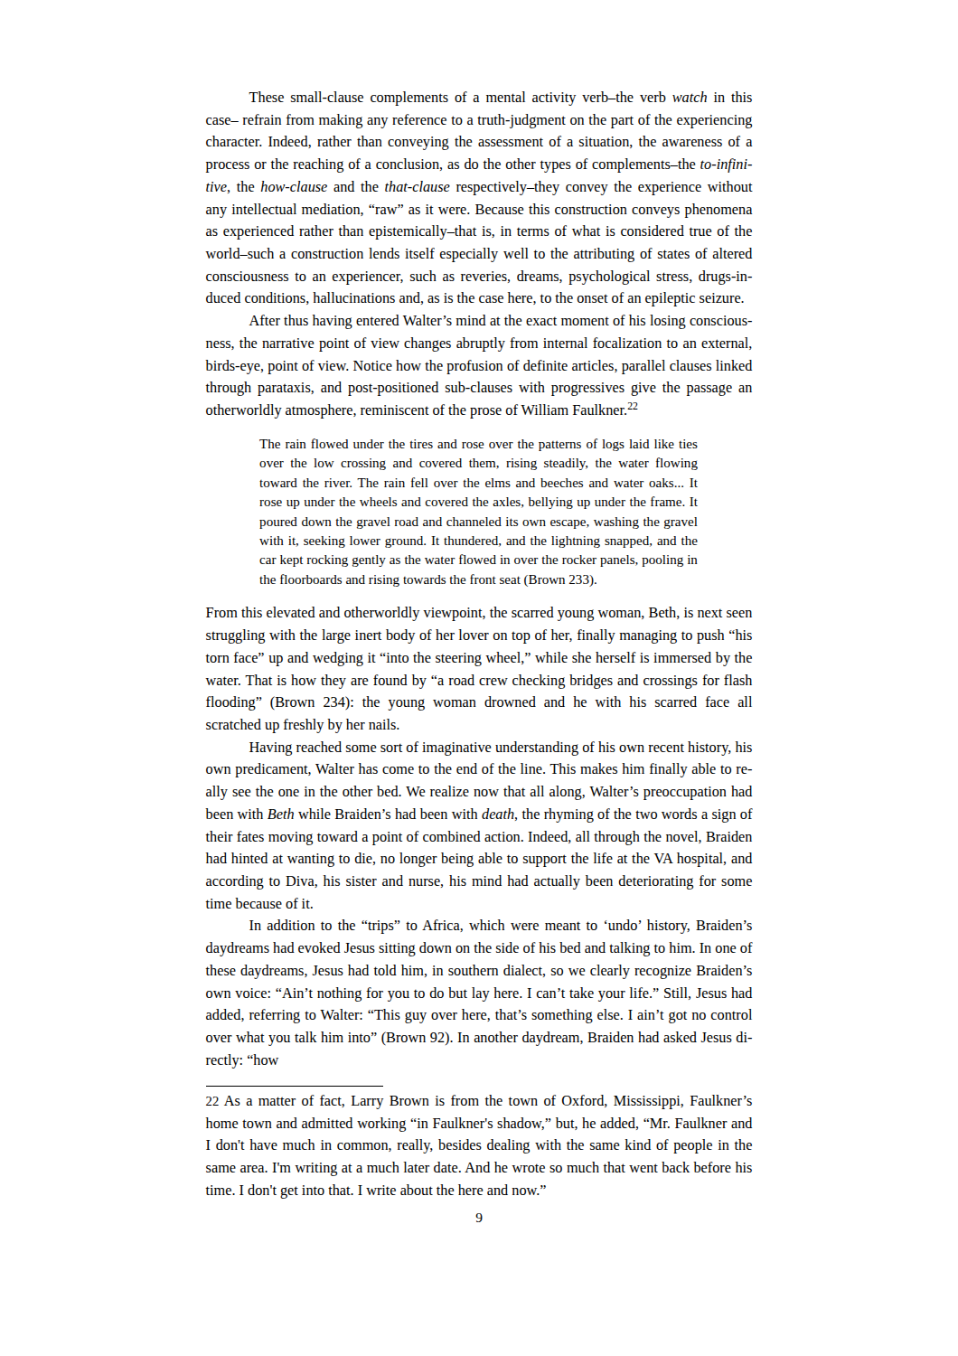These small-clause complements of a mental activity verb–the verb watch in this case– refrain from making any reference to a truth-judgment on the part of the experiencing character. Indeed, rather than conveying the assessment of a situation, the awareness of a process or the reaching of a conclusion, as do the other types of complements–the to-infinitive, the how-clause and the that-clause respectively–they convey the experience without any intellectual mediation, “raw” as it were. Because this construction conveys phenomena as experienced rather than epistemically–that is, in terms of what is considered true of the world–such a construction lends itself especially well to the attributing of states of altered consciousness to an experiencer, such as reveries, dreams, psychological stress, drugs-induced conditions, hallucinations and, as is the case here, to the onset of an epileptic seizure.
After thus having entered Walter’s mind at the exact moment of his losing consciousness, the narrative point of view changes abruptly from internal focalization to an external, birds-eye, point of view. Notice how the profusion of definite articles, parallel clauses linked through parataxis, and post-positioned sub-clauses with progressives give the passage an otherworldly atmosphere, reminiscent of the prose of William Faulkner.22
The rain flowed under the tires and rose over the patterns of logs laid like ties over the low crossing and covered them, rising steadily, the water flowing toward the river. The rain fell over the elms and beeches and water oaks... It rose up under the wheels and covered the axles, bellying up under the frame. It poured down the gravel road and channeled its own escape, washing the gravel with it, seeking lower ground. It thundered, and the lightning snapped, and the car kept rocking gently as the water flowed in over the rocker panels, pooling in the floorboards and rising towards the front seat (Brown 233).
From this elevated and otherworldly viewpoint, the scarred young woman, Beth, is next seen struggling with the large inert body of her lover on top of her, finally managing to push “his torn face” up and wedging it “into the steering wheel,” while she herself is immersed by the water. That is how they are found by “a road crew checking bridges and crossings for flash flooding” (Brown 234): the young woman drowned and he with his scarred face all scratched up freshly by her nails.
Having reached some sort of imaginative understanding of his own recent history, his own predicament, Walter has come to the end of the line. This makes him finally able to really see the one in the other bed. We realize now that all along, Walter’s preoccupation had been with Beth while Braiden’s had been with death, the rhyming of the two words a sign of their fates moving toward a point of combined action. Indeed, all through the novel, Braiden had hinted at wanting to die, no longer being able to support the life at the VA hospital, and according to Diva, his sister and nurse, his mind had actually been deteriorating for some time because of it.
In addition to the “trips” to Africa, which were meant to ‘undo’ history, Braiden’s daydreams had evoked Jesus sitting down on the side of his bed and talking to him. In one of these daydreams, Jesus had told him, in southern dialect, so we clearly recognize Braiden’s own voice: “Ain’t nothing for you to do but lay here. I can’t take your life.” Still, Jesus had added, referring to Walter: “This guy over here, that’s something else. I ain’t got no control over what you talk him into” (Brown 92). In another daydream, Braiden had asked Jesus directly: “how
22 As a matter of fact, Larry Brown is from the town of Oxford, Mississippi, Faulkner’s home town and admitted working “in Faulkner's shadow,” but, he added, “Mr. Faulkner and I don't have much in common, really, besides dealing with the same kind of people in the same area. I'm writing at a much later date. And he wrote so much that went back before his time. I don't get into that. I write about the here and now.”
9